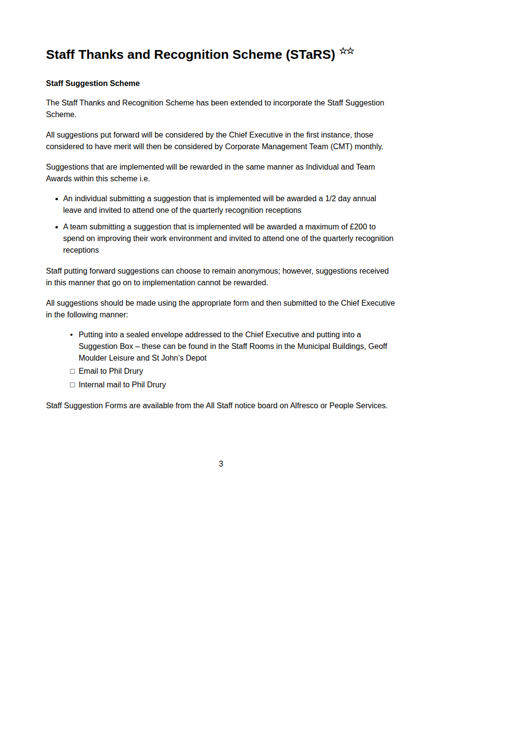Staff Thanks and Recognition Scheme (STaRS) ☆☆
Staff Suggestion Scheme
The Staff Thanks and Recognition Scheme has been extended to incorporate the Staff Suggestion Scheme.
All suggestions put forward will be considered by the Chief Executive in the first instance, those considered to have merit will then be considered by Corporate Management Team (CMT) monthly.
Suggestions that are implemented will be rewarded in the same manner as Individual and Team Awards within this scheme i.e.
An individual submitting a suggestion that is implemented will be awarded a 1/2 day annual leave and invited to attend one of the quarterly recognition receptions
A team submitting a suggestion that is implemented will be awarded a maximum of £200 to spend on improving their work environment and invited to attend one of the quarterly recognition receptions
Staff putting forward suggestions can choose to remain anonymous; however, suggestions received in this manner that go on to implementation cannot be rewarded.
All suggestions should be made using the appropriate form and then submitted to the Chief Executive in the following manner:
Putting into a sealed envelope addressed to the Chief Executive and putting into a Suggestion Box – these can be found in the Staff Rooms in the Municipal Buildings, Geoff Moulder Leisure and St John’s Depot
Email to Phil Drury
Internal mail to Phil Drury
Staff Suggestion Forms are available from the All Staff notice board on Alfresco or People Services.
3